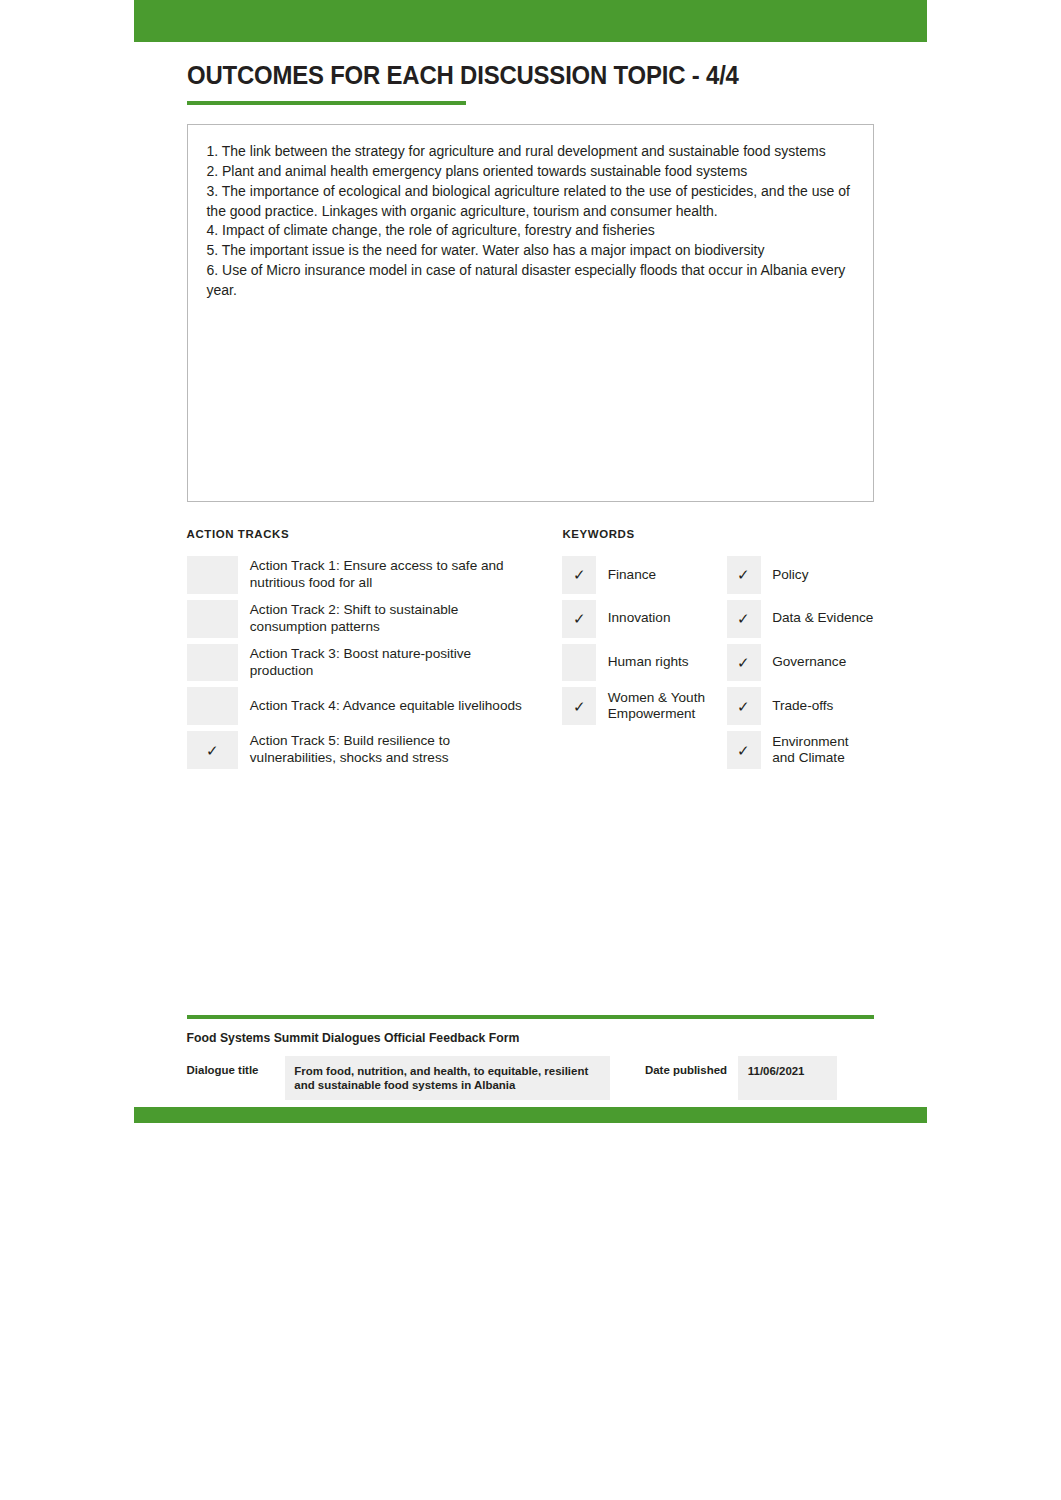Outcomes for each discussion topic - 4/4
1. The link between the strategy for agriculture and rural development and sustainable food systems
2. Plant and animal health emergency plans oriented towards sustainable food systems
3. The importance of ecological and biological agriculture related to the use of pesticides, and the use of the good practice. Linkages with organic agriculture, tourism and consumer health.
4. Impact of climate change, the role of agriculture, forestry and fisheries
5. The important issue is the need for water. Water also has a major impact on biodiversity
6. Use of Micro insurance model in case of natural disaster especially floods that occur in Albania every year.
Action Tracks
| | Action Track 1: Ensure access to safe and nutritious food for all |
| | Action Track 2: Shift to sustainable consumption patterns |
| | Action Track 3: Boost nature-positive production |
| | Action Track 4: Advance equitable livelihoods |
| ✓ | Action Track 5: Build resilience to vulnerabilities, shocks and stress |
Keywords
| ✓ | Finance | | ✓ | Policy |
| ✓ | Innovation | | ✓ | Data & Evidence |
| | Human rights | | ✓ | Governance |
| ✓ | Women & Youth Empowerment | | ✓ | Trade-offs |
| | | | ✓ | Environment and Climate |
Food Systems Summit Dialogues Official Feedback Form
Dialogue title
From food, nutrition, and health, to equitable, resilient and sustainable food systems in Albania
Date published
11/06/2021